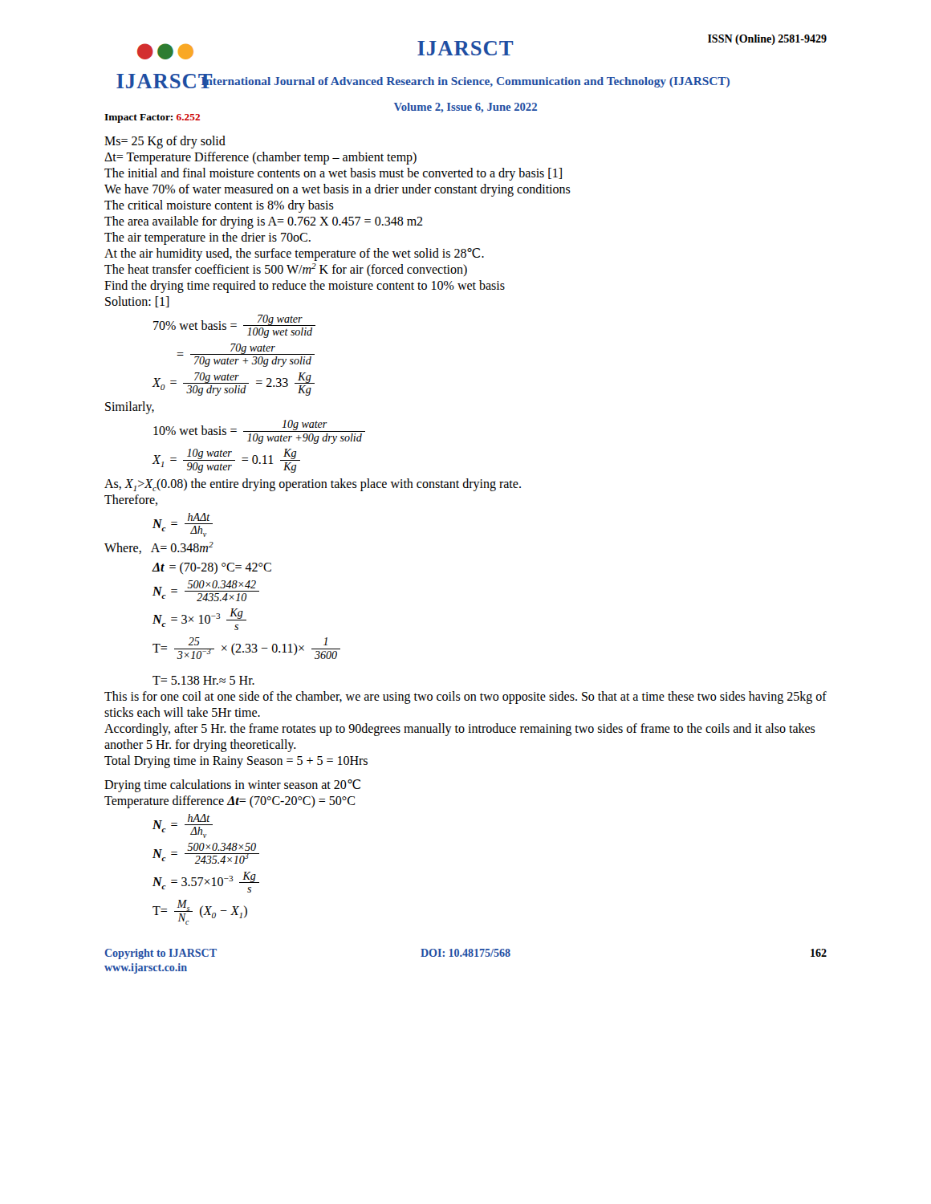●●●
IJARSCT
ISSN (Online) 2581-9429
IJARSCT
International Journal of Advanced Research in Science, Communication and Technology (IJARSCT)
Volume 2, Issue 6, June 2022
Impact Factor: 6.252
Ms= 25 Kg of dry solid
Δt= Temperature Difference (chamber temp – ambient temp)
The initial and final moisture contents on a wet basis must be converted to a dry basis [1]
We have 70% of water measured on a wet basis in a drier under constant drying conditions
The critical moisture content is 8% dry basis
The area available for drying is A= 0.762 X 0.457 = 0.348 m2
The air temperature in the drier is 70oC.
At the air humidity used, the surface temperature of the wet solid is 28℃.
The heat transfer coefficient is 500 W/m2 K for air (forced convection)
Find the drying time required to reduce the moisture content to 10% wet basis
Solution: [1]
70% wet basis = 70g water 100g wet solid
= 70g water 70g water + 30g dry solid
X0= 70g water 30g dry solid = 2.33 Kg Kg
Similarly,
10% wet basis = 10g water 10g water +90g dry solid
X1= 10g water 90g water = 0.11 Kg Kg
As, X1>Xc(0.08) the entire drying operation takes place with constant drying rate.
Therefore,
Nc= hAΔt Δhv
Where, A= 0.348m2
Δt= (70-28) °C= 42°C
Nc= 500×0.348×422435.4×10
Nc= 3× 10−3 Kg s
T= 253×10−3 × (2.33 − 0.11)× 13600
T= 5.138 Hr.≈ 5 Hr.
This is for one coil at one side of the chamber, we are using two coils on two opposite sides. So that at a time these two sides having 25kg of sticks each will take 5Hr time.
Accordingly, after 5 Hr. the frame rotates up to 90degrees manually to introduce remaining two sides of frame to the coils and it also takes another 5 Hr. for drying theoretically.
Total Drying time in Rainy Season = 5 + 5 = 10Hrs
Drying time calculations in winter season at 20℃
Temperature difference Δt= (70°C-20°C) = 50°C
Nc= hAΔt Δhv
Nc= 500×0.348×502435.4×103
Nc= 3.57×10−3 Kg s
T= Ms Nc (X0 − X1)
Copyright to IJARSCT
www.ijarsct.co.in
DOI: 10.48175/568
162